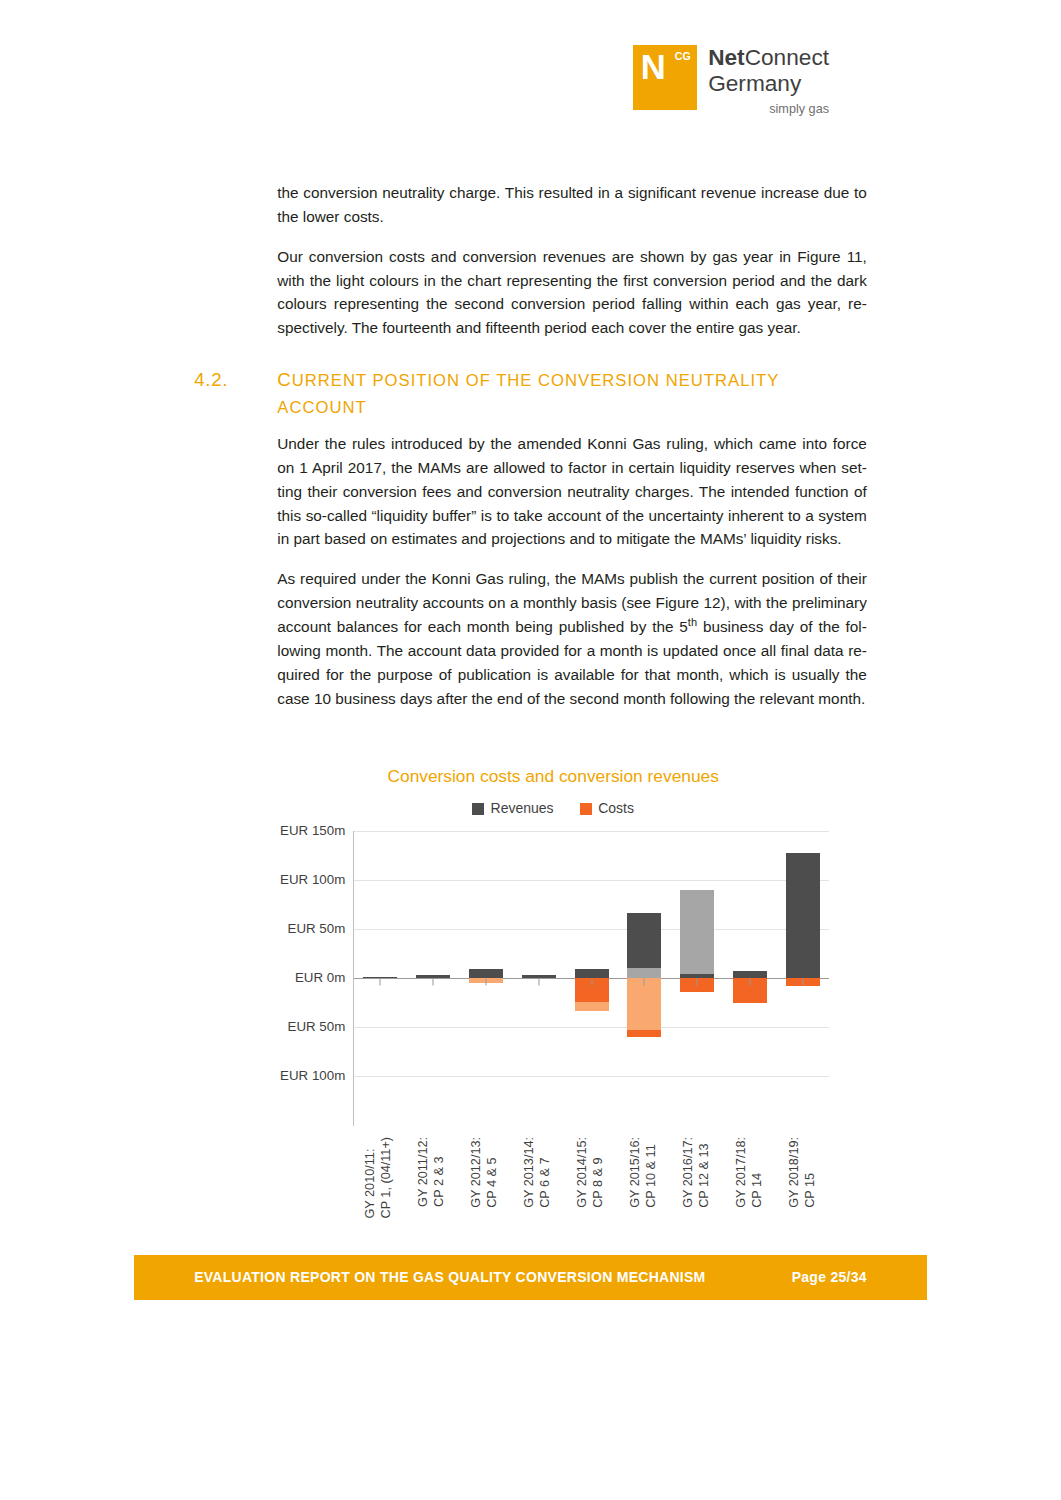NCG
Net Connect
Germany
simply gas
the conversion neutrality charge. This resulted in a significant revenue increase due to the lower costs.
Our conversion costs and conversion revenues are shown by gas year in Figure 11, with the light colours in the chart representing the first conversion period and the dark colours representing the second conversion period falling within each gas year, respectively. The fourteenth and fifteenth period each cover the entire gas year.
4.2. CURRENT POSITION OF THE CONVERSION NEUTRALITY ACCOUNT
Under the rules introduced by the amended Konni Gas ruling, which came into force on 1 April 2017, the MAMs are allowed to factor in certain liquidity reserves when setting their conversion fees and conversion neutrality charges. The intended function of this so-called “liquidity buffer” is to take account of the uncertainty inherent to a system in part based on estimates and projections and to mitigate the MAMs’ liquidity risks.
As required under the Konni Gas ruling, the MAMs publish the current position of their conversion neutrality accounts on a monthly basis (see Figure 12), with the preliminary account balances for each month being published by the 5th business day of the following month. The account data provided for a month is updated once all final data required for the purpose of publication is available for that month, which is usually the case 10 business days after the end of the second month following the relevant month.
Conversion costs and conversion revenues
Revenues
Costs
EUR 150m
EUR 100m
EUR 50m
EUR 0m
EUR 50m
EUR 100m
GY 2010/11:
CP 1, (04/11+)
GY 2011/12:
CP 2 & 3
GY 2012/13:
CP 4 & 5
GY 2013/14:
CP 6 & 7
GY 2014/15:
CP 8 & 9
GY 2015/16:
CP 10 & 11
GY 2016/17:
CP 12 & 13
GY 2017/18:
CP 14
GY 2018/19:
CP 15
Figure 11: Conversion costs and revenues
EVALUATION REPORT ON THE GAS QUALITY CONVERSION MECHANISM
Page 25/34